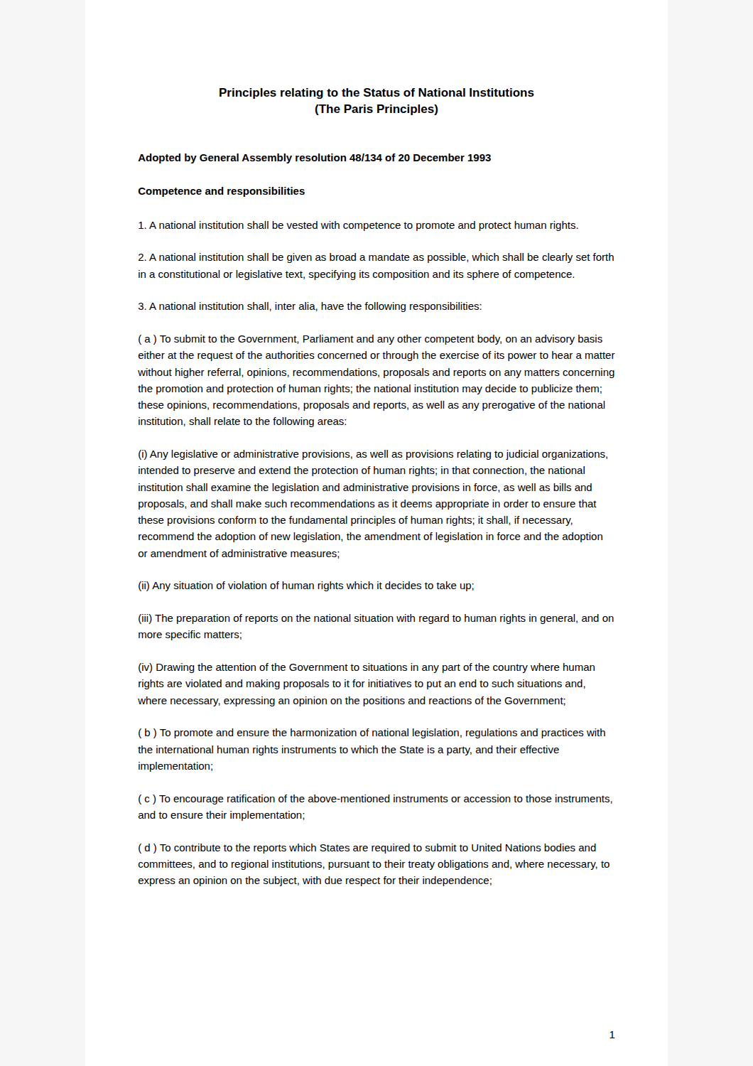Principles relating to the Status of National Institutions
(The Paris Principles)
Adopted by General Assembly resolution 48/134 of 20 December 1993
Competence and responsibilities
1. A national institution shall be vested with competence to promote and protect human rights.
2. A national institution shall be given as broad a mandate as possible, which shall be clearly set forth in a constitutional or legislative text, specifying its composition and its sphere of competence.
3. A national institution shall, inter alia, have the following responsibilities:
( a ) To submit to the Government, Parliament and any other competent body, on an advisory basis either at the request of the authorities concerned or through the exercise of its power to hear a matter without higher referral, opinions, recommendations, proposals and reports on any matters concerning the promotion and protection of human rights; the national institution may decide to publicize them; these opinions, recommendations, proposals and reports, as well as any prerogative of the national institution, shall relate to the following areas:
(i) Any legislative or administrative provisions, as well as provisions relating to judicial organizations, intended to preserve and extend the protection of human rights; in that connection, the national institution shall examine the legislation and administrative provisions in force, as well as bills and proposals, and shall make such recommendations as it deems appropriate in order to ensure that these provisions conform to the fundamental principles of human rights; it shall, if necessary, recommend the adoption of new legislation, the amendment of legislation in force and the adoption or amendment of administrative measures;
(ii) Any situation of violation of human rights which it decides to take up;
(iii) The preparation of reports on the national situation with regard to human rights in general, and on more specific matters;
(iv) Drawing the attention of the Government to situations in any part of the country where human rights are violated and making proposals to it for initiatives to put an end to such situations and, where necessary, expressing an opinion on the positions and reactions of the Government;
( b ) To promote and ensure the harmonization of national legislation, regulations and practices with the international human rights instruments to which the State is a party, and their effective implementation;
( c ) To encourage ratification of the above-mentioned instruments or accession to those instruments, and to ensure their implementation;
( d ) To contribute to the reports which States are required to submit to United Nations bodies and committees, and to regional institutions, pursuant to their treaty obligations and, where necessary, to express an opinion on the subject, with due respect for their independence;
1